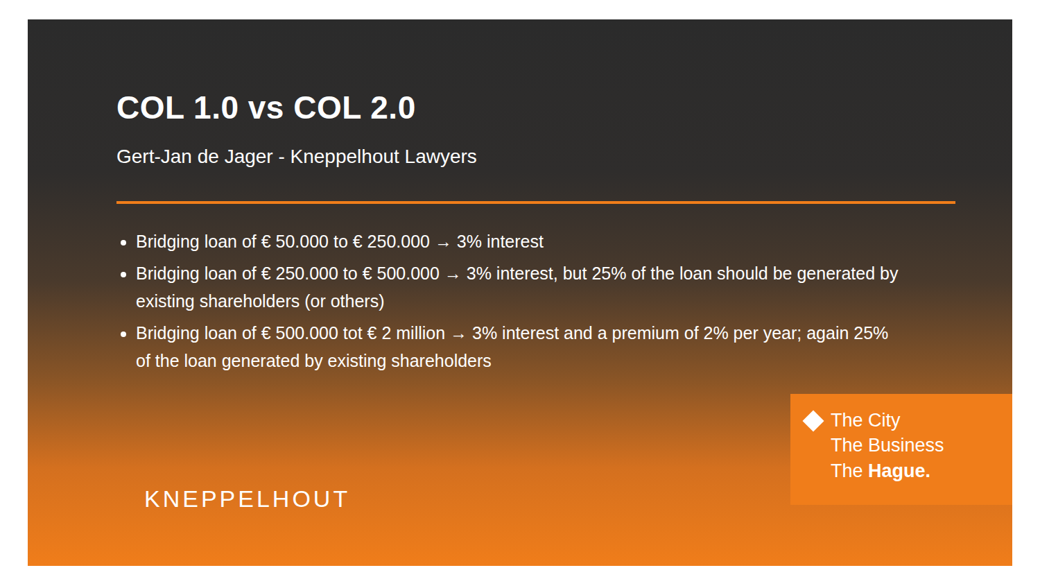COL 1.0 vs COL 2.0
Gert-Jan de Jager - Kneppelhout Lawyers
Bridging loan of € 50.000 to € 250.000 → 3% interest
Bridging loan of € 250.000 to € 500.000 → 3% interest, but 25% of the loan should be generated by existing shareholders (or others)
Bridging loan of € 500.000 tot € 2 million → 3% interest and a premium of 2% per year; again 25% of the loan generated by existing shareholders
KNEPPELHOUT
The City
The Business
The Hague.